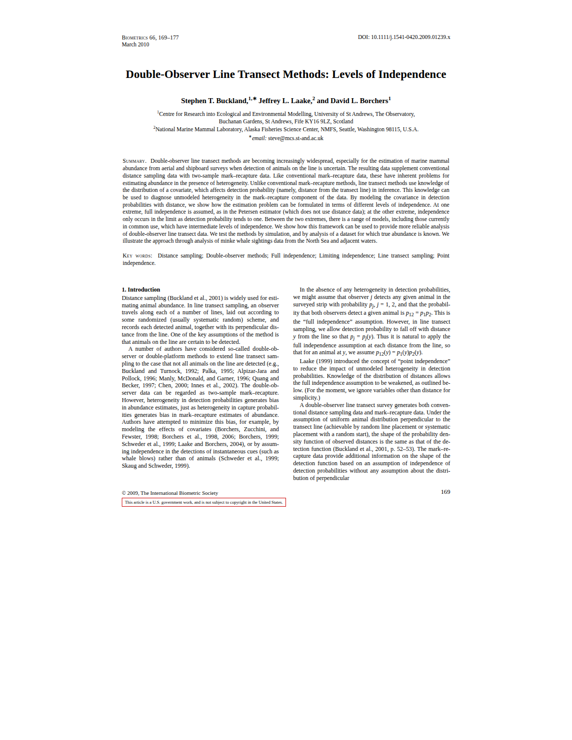Biometrics 66, 169–177
March 2010
DOI: 10.1111/j.1541-0420.2009.01239.x
Double-Observer Line Transect Methods: Levels of Independence
Stephen T. Buckland,1,∗ Jeffrey L. Laake,2 and David L. Borchers1
1Centre for Research into Ecological and Environmental Modelling, University of St Andrews, The Observatory,
Buchanan Gardens, St Andrews, Fife KY16 9LZ, Scotland
2National Marine Mammal Laboratory, Alaska Fisheries Science Center, NMFS, Seattle, Washington 98115, U.S.A.
∗email: steve@mcs.st-and.ac.uk
Summary. Double-observer line transect methods are becoming increasingly widespread, especially for the estimation of marine mammal abundance from aerial and shipboard surveys when detection of animals on the line is uncertain. The resulting data supplement conventional distance sampling data with two-sample mark–recapture data. Like conventional mark–recapture data, these have inherent problems for estimating abundance in the presence of heterogeneity. Unlike conventional mark–recapture methods, line transect methods use knowledge of the distribution of a covariate, which affects detection probability (namely, distance from the transect line) in inference. This knowledge can be used to diagnose unmodeled heterogeneity in the mark–recapture component of the data. By modeling the covariance in detection probabilities with distance, we show how the estimation problem can be formulated in terms of different levels of independence. At one extreme, full independence is assumed, as in the Petersen estimator (which does not use distance data); at the other extreme, independence only occurs in the limit as detection probability tends to one. Between the two extremes, there is a range of models, including those currently in common use, which have intermediate levels of independence. We show how this framework can be used to provide more reliable analysis of double-observer line transect data. We test the methods by simulation, and by analysis of a dataset for which true abundance is known. We illustrate the approach through analysis of minke whale sightings data from the North Sea and adjacent waters.
Key words: Distance sampling; Double-observer methods; Full independence; Limiting independence; Line transect sampling; Point independence.
1. Introduction
Distance sampling (Buckland et al., 2001) is widely used for estimating animal abundance. In line transect sampling, an observer travels along each of a number of lines, laid out according to some randomized (usually systematic random) scheme, and records each detected animal, together with its perpendicular distance from the line. One of the key assumptions of the method is that animals on the line are certain to be detected.
A number of authors have considered so-called double-observer or double-platform methods to extend line transect sampling to the case that not all animals on the line are detected (e.g., Buckland and Turnock, 1992; Palka, 1995; Alpizar-Jara and Pollock, 1996; Manly, McDonald, and Garner, 1996; Quang and Becker, 1997; Chen, 2000; Innes et al., 2002). The double-observer data can be regarded as two-sample mark–recapture. However, heterogeneity in detection probabilities generates bias in abundance estimates, just as heterogeneity in capture probabilities generates bias in mark–recapture estimates of abundance. Authors have attempted to minimize this bias, for example, by modeling the effects of covariates (Borchers, Zucchini, and Fewster, 1998; Borchers et al., 1998, 2006; Borchers, 1999; Schweder et al., 1999; Laake and Borchers, 2004), or by assuming independence in the detections of instantaneous cues (such as whale blows) rather than of animals (Schweder et al., 1999; Skaug and Schweder, 1999).
In the absence of any heterogeneity in detection probabilities, we might assume that observer j detects any given animal in the surveyed strip with probability pj, j = 1, 2, and that the probability that both observers detect a given animal is p12 = p1p2. This is the “full independence” assumption. However, in line transect sampling, we allow detection probability to fall off with distance y from the line so that pj = pj(y). Thus it is natural to apply the full independence assumption at each distance from the line, so that for an animal at y, we assume p12(y) = p1(y)p2(y).
Laake (1999) introduced the concept of “point independence” to reduce the impact of unmodeled heterogeneity in detection probabilities. Knowledge of the distribution of distances allows the full independence assumption to be weakened, as outlined below. (For the moment, we ignore variables other than distance for simplicity.)
A double-observer line transect survey generates both conventional distance sampling data and mark–recapture data. Under the assumption of uniform animal distribution perpendicular to the transect line (achievable by random line placement or systematic placement with a random start), the shape of the probability density function of observed distances is the same as that of the detection function (Buckland et al., 2001, p. 52–53). The mark–recapture data provide additional information on the shape of the detection function based on an assumption of independence of detection probabilities without any assumption about the distribution of perpendicular
© 2009, The International Biometric Society
169
This article is a U.S. government work, and is not subject to copyright in the United States.